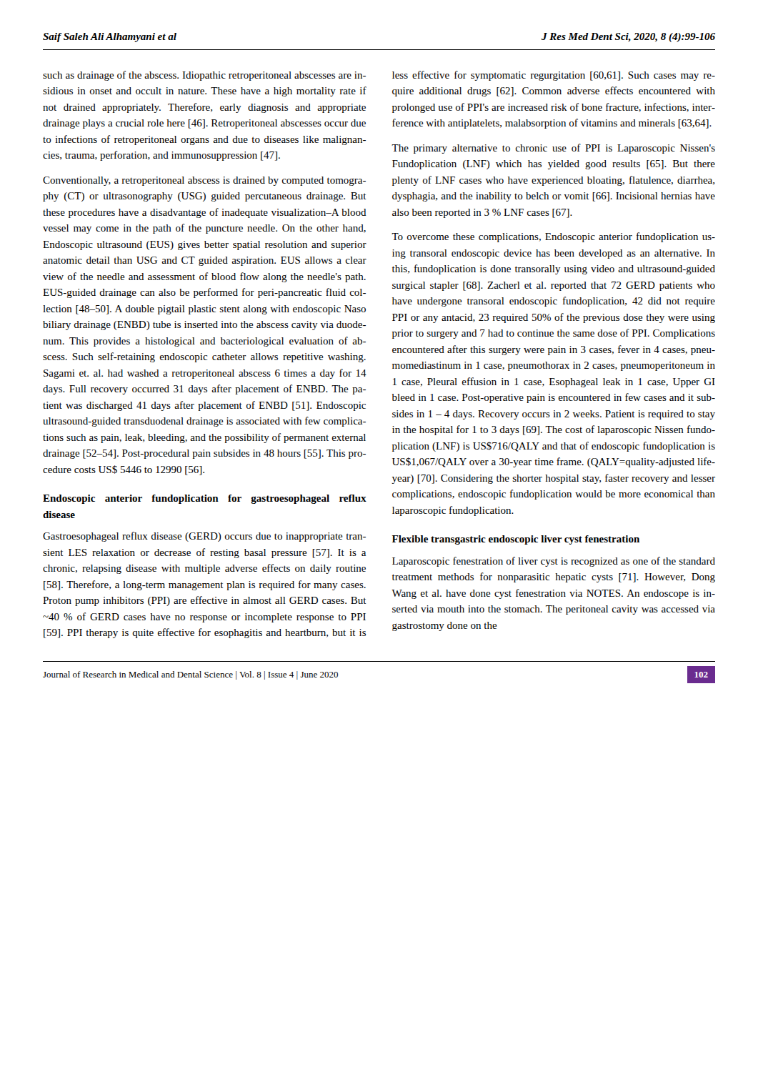Saif Saleh Ali Alhamyani et al
J Res Med Dent Sci, 2020, 8 (4):99-106
such as drainage of the abscess. Idiopathic retroperitoneal abscesses are insidious in onset and occult in nature. These have a high mortality rate if not drained appropriately. Therefore, early diagnosis and appropriate drainage plays a crucial role here [46]. Retroperitoneal abscesses occur due to infections of retroperitoneal organs and due to diseases like malignancies, trauma, perforation, and immunosuppression [47].
Conventionally, a retroperitoneal abscess is drained by computed tomography (CT) or ultrasonography (USG) guided percutaneous drainage. But these procedures have a disadvantage of inadequate visualization–A blood vessel may come in the path of the puncture needle. On the other hand, Endoscopic ultrasound (EUS) gives better spatial resolution and superior anatomic detail than USG and CT guided aspiration. EUS allows a clear view of the needle and assessment of blood flow along the needle's path. EUS-guided drainage can also be performed for peri-pancreatic fluid collection [48–50]. A double pigtail plastic stent along with endoscopic Naso biliary drainage (ENBD) tube is inserted into the abscess cavity via duodenum. This provides a histological and bacteriological evaluation of abscess. Such self-retaining endoscopic catheter allows repetitive washing. Sagami et. al. had washed a retroperitoneal abscess 6 times a day for 14 days. Full recovery occurred 31 days after placement of ENBD. The patient was discharged 41 days after placement of ENBD [51]. Endoscopic ultrasound-guided transduodenal drainage is associated with few complications such as pain, leak, bleeding, and the possibility of permanent external drainage [52–54]. Post-procedural pain subsides in 48 hours [55]. This procedure costs US$ 5446 to 12990 [56].
Endoscopic anterior fundoplication for gastroesophageal reflux disease
Gastroesophageal reflux disease (GERD) occurs due to inappropriate transient LES relaxation or decrease of resting basal pressure [57]. It is a chronic, relapsing disease with multiple adverse effects on daily routine [58]. Therefore, a long-term management plan is required for many cases. Proton pump inhibitors (PPI) are effective in almost all GERD cases. But ~40 % of GERD cases have no response or incomplete response to PPI [59]. PPI therapy is quite effective for esophagitis and heartburn, but it is less effective for symptomatic regurgitation [60,61]. Such cases may require additional drugs [62]. Common adverse effects encountered with prolonged use of PPI's are increased risk of bone fracture, infections, interference with antiplatelets, malabsorption of vitamins and minerals [63,64].
The primary alternative to chronic use of PPI is Laparoscopic Nissen's Fundoplication (LNF) which has yielded good results [65]. But there plenty of LNF cases who have experienced bloating, flatulence, diarrhea, dysphagia, and the inability to belch or vomit [66]. Incisional hernias have also been reported in 3 % LNF cases [67].
To overcome these complications, Endoscopic anterior fundoplication using transoral endoscopic device has been developed as an alternative. In this, fundoplication is done transorally using video and ultrasound-guided surgical stapler [68]. Zacherl et al. reported that 72 GERD patients who have undergone transoral endoscopic fundoplication, 42 did not require PPI or any antacid, 23 required 50% of the previous dose they were using prior to surgery and 7 had to continue the same dose of PPI. Complications encountered after this surgery were pain in 3 cases, fever in 4 cases, pneumomediastinum in 1 case, pneumothorax in 2 cases, pneumoperitoneum in 1 case, Pleural effusion in 1 case, Esophageal leak in 1 case, Upper GI bleed in 1 case. Post-operative pain is encountered in few cases and it subsides in 1 – 4 days. Recovery occurs in 2 weeks. Patient is required to stay in the hospital for 1 to 3 days [69]. The cost of laparoscopic Nissen fundoplication (LNF) is US$716/QALY and that of endoscopic fundoplication is US$1,067/QALY over a 30-year time frame. (QALY=quality-adjusted life-year) [70]. Considering the shorter hospital stay, faster recovery and lesser complications, endoscopic fundoplication would be more economical than laparoscopic fundoplication.
Flexible transgastric endoscopic liver cyst fenestration
Laparoscopic fenestration of liver cyst is recognized as one of the standard treatment methods for nonparasitic hepatic cysts [71]. However, Dong Wang et al. have done cyst fenestration via NOTES. An endoscope is inserted via mouth into the stomach. The peritoneal cavity was accessed via gastrostomy done on the
Journal of Research in Medical and Dental Science | Vol. 8 | Issue 4 | June 2020
102